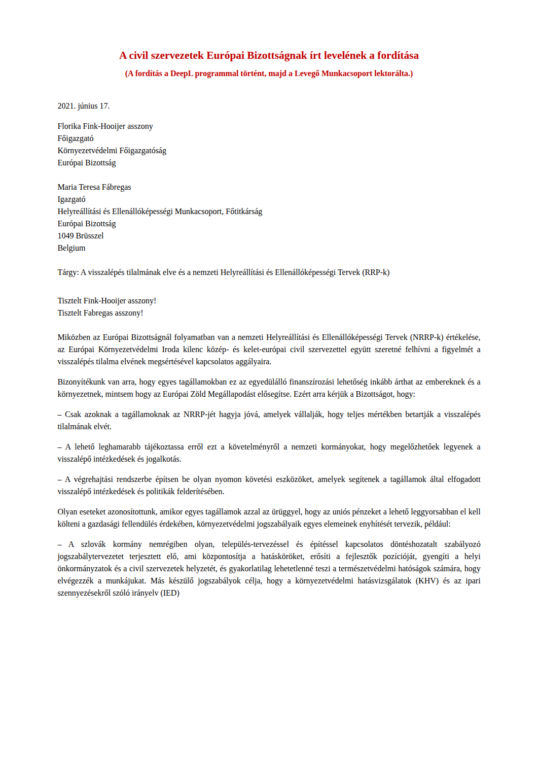A civil szervezetek Európai Bizottságnak írt levelének a fordítása
(A fordítás a DeepL programmal történt, majd a Levegő Munkacsoport lektorálta.)
2021. június 17.
Florika Fink-Hooijer asszony
Főigazgató
Környezetvédelmi Főigazgatóság
Európai Bizottság
Maria Teresa Fábregas
Igazgató
Helyreállítási és Ellenállóképességi Munkacsoport, Főtitkárság
Európai Bizottság
1049 Brüsszel
Belgium
Tárgy: A visszalépés tilalmának elve és a nemzeti Helyreállítási és Ellenállóképességi Tervek (RRP-k)
Tisztelt Fink-Hooijer asszony!
Tisztelt Fabregas asszony!
Miközben az Európai Bizottságnál folyamatban van a nemzeti Helyreállítási és Ellenállóképességi Tervek (NRRP-k) értékelése, az Európai Környezetvédelmi Iroda kilenc közép- és kelet-európai civil szervezettel együtt szeretné felhívni a figyelmét a visszalépés tilalma elvének megsértésével kapcsolatos aggályaira.
Bizonyítékunk van arra, hogy egyes tagállamokban ez az egyedülálló finanszírozási lehetőség inkább árthat az embereknek és a környezetnek, mintsem hogy az Európai Zöld Megállapodást elősegítse. Ezért arra kérjük a Bizottságot, hogy:
– Csak azoknak a tagállamoknak az NRRP-jét hagyja jóvá, amelyek vállalják, hogy teljes mértékben betartják a visszalépés tilalmának elvét.
– A lehető leghamarabb tájékoztassa erről ezt a követelményről a nemzeti kormányokat, hogy megelőzhetőek legyenek a visszalépő intézkedések és jogalkotás.
– A végrehajtási rendszerbe építsen be olyan nyomon követési eszközöket, amelyek segítenek a tagállamok által elfogadott visszalépő intézkedések és politikák felderítésében.
Olyan eseteket azonosítottunk, amikor egyes tagállamok azzal az ürüggyel, hogy az uniós pénzeket a lehető leggyorsabban el kell költeni a gazdasági fellendülés érdekében, környezetvédelmi jogszabályaik egyes elemeinek enyhítését tervezik, például:
– A szlovák kormány nemrégiben olyan, település-tervezéssel és építéssel kapcsolatos döntéshozatalt szabályozó jogszabálytervezetet terjesztett elő, ami központosítja a hatásköröket, erősíti a fejlesztők pozícióját, gyengíti a helyi önkormányzatok és a civil szervezetek helyzetét, és gyakorlatilag lehetetlenné teszi a természetvédelmi hatóságok számára, hogy elvégezzék a munkájukat. Más készülő jogszabályok célja, hogy a környezetvédelmi hatásvizsgálatok (KHV) és az ipari szennyezésekről szóló irányelv (IED)